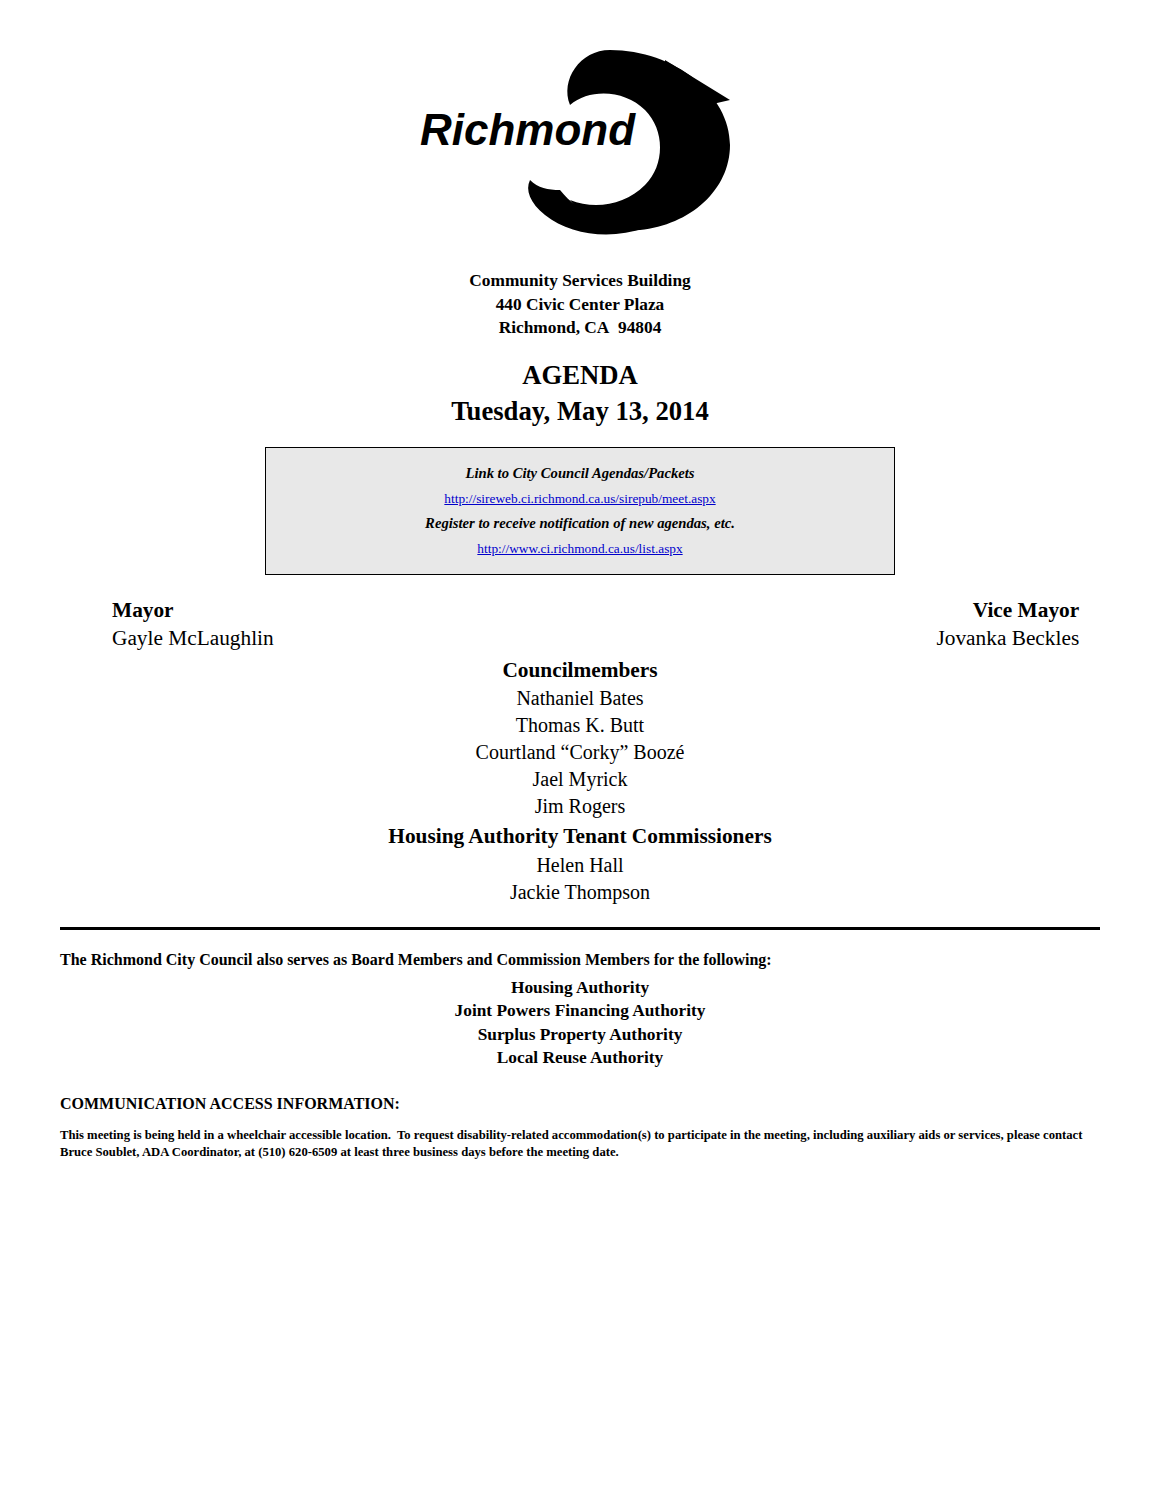Richmond
Community Services Building
440 Civic Center Plaza
Richmond, CA 94804
AGENDA
Tuesday, May 13, 2014
Link to City Council Agendas/Packets
http://sireweb.ci.richmond.ca.us/sirepub/meet.aspx
Register to receive notification of new agendas, etc.
http://www.ci.richmond.ca.us/list.aspx
Mayor
Gayle McLaughlin
Vice Mayor
Jovanka Beckles
Councilmembers
Nathaniel Bates
Thomas K. Butt
Courtland “Corky” Boozé
Jael Myrick
Jim Rogers
Housing Authority Tenant Commissioners
Helen Hall
Jackie Thompson
The Richmond City Council also serves as Board Members and Commission Members for the following:
Housing Authority
Joint Powers Financing Authority
Surplus Property Authority
Local Reuse Authority
COMMUNICATION ACCESS INFORMATION:
This meeting is being held in a wheelchair accessible location. To request disability-related accommodation(s) to participate in the meeting, including auxiliary aids or services, please contact Bruce Soublet, ADA Coordinator, at (510) 620-6509 at least three business days before the meeting date.